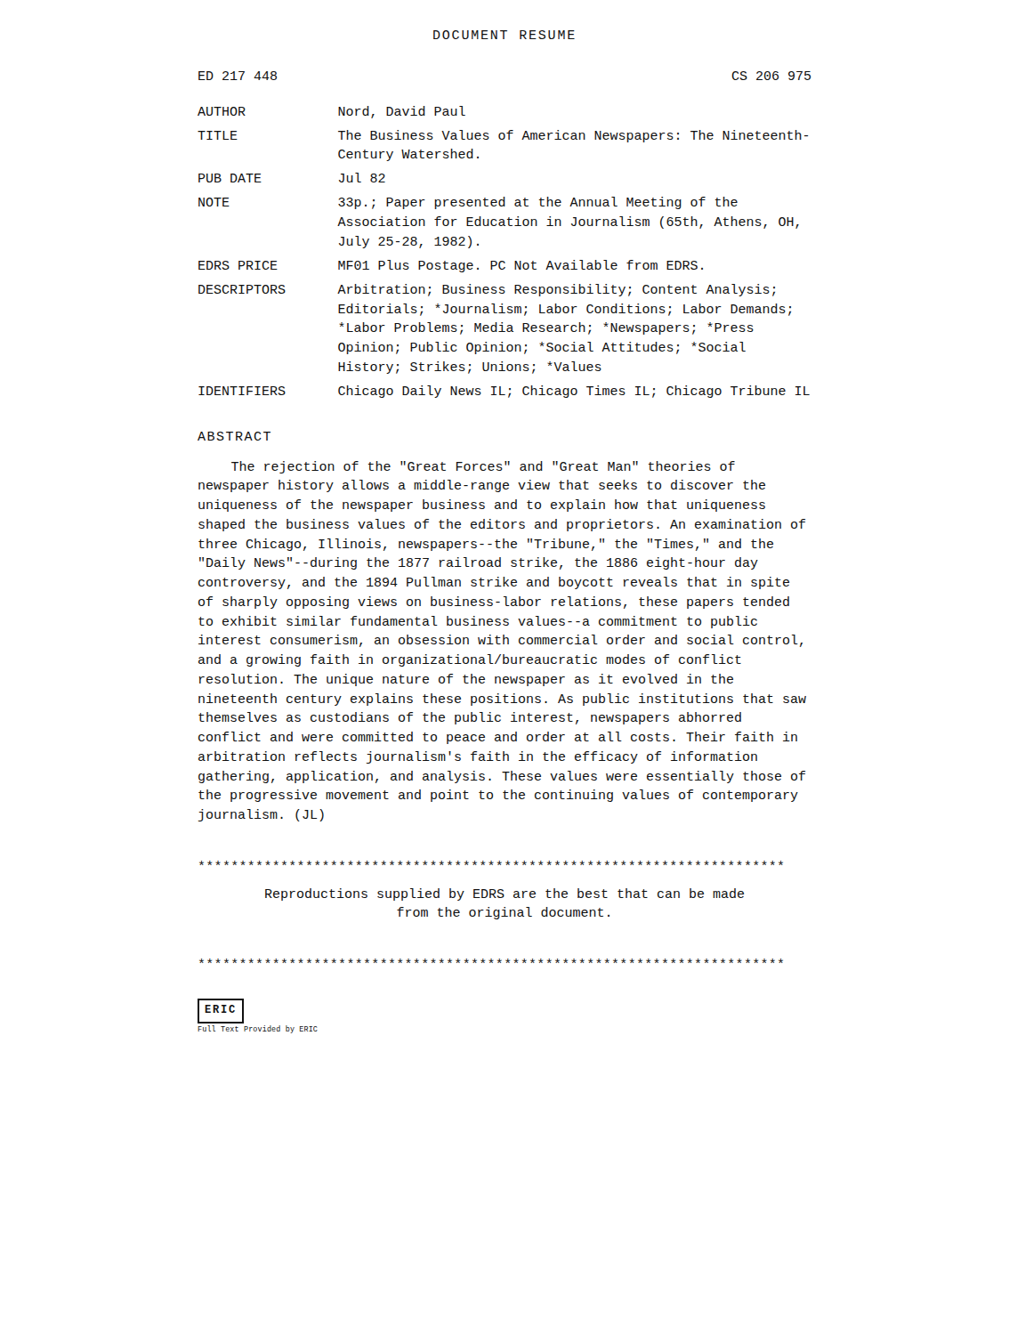DOCUMENT RESUME
ED 217 448 CS 206 975
| AUTHOR | Nord, David Paul |
| TITLE | The Business Values of American Newspapers: The Nineteenth-Century Watershed. |
| PUB DATE | Jul 82 |
| NOTE | 33p.; Paper presented at the Annual Meeting of the Association for Education in Journalism (65th, Athens, OH, July 25-28, 1982). |
| EDRS PRICE | MF01 Plus Postage. PC Not Available from EDRS. |
| DESCRIPTORS | Arbitration; Business Responsibility; Content Analysis; Editorials; *Journalism; Labor Conditions; Labor Demands; *Labor Problems; Media Research; *Newspapers; *Press Opinion; Public Opinion; *Social Attitudes; *Social History; Strikes; Unions; *Values |
| IDENTIFIERS | Chicago Daily News IL; Chicago Times IL; Chicago Tribune IL |
ABSTRACT
The rejection of the "Great Forces" and "Great Man" theories of newspaper history allows a middle-range view that seeks to discover the uniqueness of the newspaper business and to explain how that uniqueness shaped the business values of the editors and proprietors. An examination of three Chicago, Illinois, newspapers--the "Tribune," the "Times," and the "Daily News"--during the 1877 railroad strike, the 1886 eight-hour day controversy, and the 1894 Pullman strike and boycott reveals that in spite of sharply opposing views on business-labor relations, these papers tended to exhibit similar fundamental business values--a commitment to public interest consumerism, an obsession with commercial order and social control, and a growing faith in organizational/bureaucratic modes of conflict resolution. The unique nature of the newspaper as it evolved in the nineteenth century explains these positions. As public institutions that saw themselves as custodians of the public interest, newspapers abhorred conflict and were committed to peace and order at all costs. Their faith in arbitration reflects journalism's faith in the efficacy of information gathering, application, and analysis. These values were essentially those of the progressive movement and point to the continuing values of contemporary journalism. (JL)
***********************************************************************
Reproductions supplied by EDRS are the best that can be made
from the original document.
***********************************************************************
ERIC Full Text Provided by ERIC